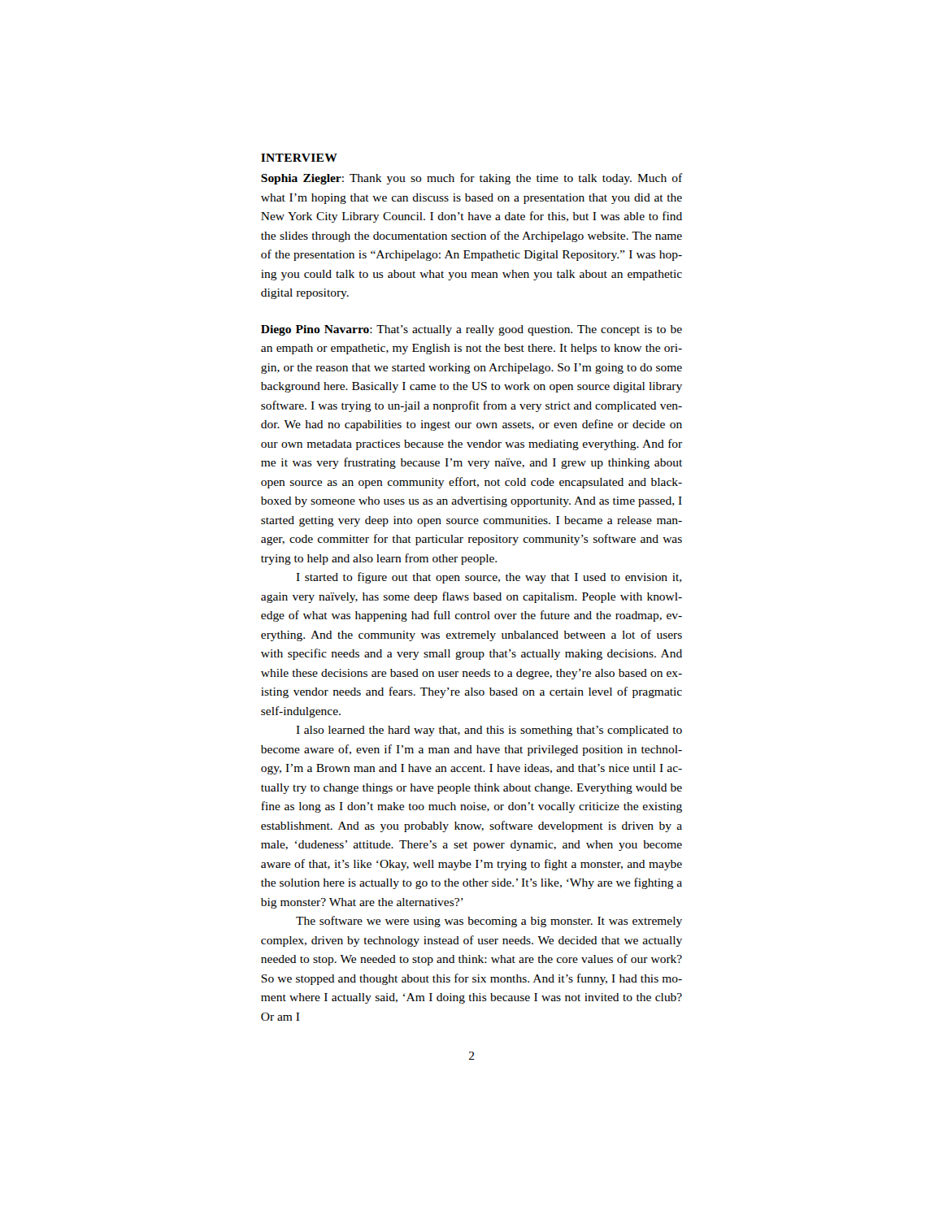INTERVIEW
Sophia Ziegler: Thank you so much for taking the time to talk today. Much of what I’m hoping that we can discuss is based on a presentation that you did at the New York City Library Council. I don’t have a date for this, but I was able to find the slides through the documentation section of the Archipelago website. The name of the presentation is “Archipelago: An Empathetic Digital Repository.” I was hoping you could talk to us about what you mean when you talk about an empathetic digital repository.
Diego Pino Navarro: That’s actually a really good question. The concept is to be an empath or empathetic, my English is not the best there. It helps to know the origin, or the reason that we started working on Archipelago. So I’m going to do some background here. Basically I came to the US to work on open source digital library software. I was trying to un-jail a nonprofit from a very strict and complicated vendor. We had no capabilities to ingest our own assets, or even define or decide on our own metadata practices because the vendor was mediating everything. And for me it was very frustrating because I’m very naïve, and I grew up thinking about open source as an open community effort, not cold code encapsulated and black-boxed by someone who uses us as an advertising opportunity. And as time passed, I started getting very deep into open source communities. I became a release manager, code committer for that particular repository community’s software and was trying to help and also learn from other people.
I started to figure out that open source, the way that I used to envision it, again very naïvely, has some deep flaws based on capitalism. People with knowledge of what was happening had full control over the future and the roadmap, everything. And the community was extremely unbalanced between a lot of users with specific needs and a very small group that’s actually making decisions. And while these decisions are based on user needs to a degree, they’re also based on existing vendor needs and fears. They’re also based on a certain level of pragmatic self-indulgence.
I also learned the hard way that, and this is something that’s complicated to become aware of, even if I’m a man and have that privileged position in technology, I’m a Brown man and I have an accent. I have ideas, and that’s nice until I actually try to change things or have people think about change. Everything would be fine as long as I don’t make too much noise, or don’t vocally criticize the existing establishment. And as you probably know, software development is driven by a male, ‘dudeness’ attitude. There’s a set power dynamic, and when you become aware of that, it’s like ‘Okay, well maybe I’m trying to fight a monster, and maybe the solution here is actually to go to the other side.’ It’s like, ‘Why are we fighting a big monster? What are the alternatives?’
The software we were using was becoming a big monster. It was extremely complex, driven by technology instead of user needs. We decided that we actually needed to stop. We needed to stop and think: what are the core values of our work? So we stopped and thought about this for six months. And it’s funny, I had this moment where I actually said, ‘Am I doing this because I was not invited to the club? Or am I
2